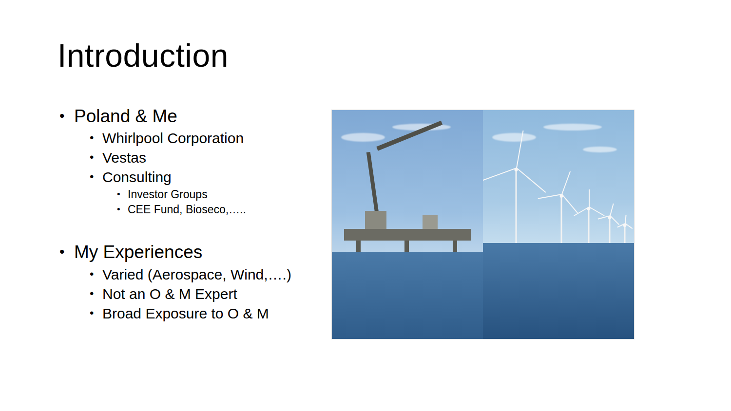Introduction
Poland & Me
Whirlpool Corporation
Vestas
Consulting
Investor Groups
CEE Fund, Bioseco,…..
My Experiences
Varied (Aerospace, Wind,….)
Not an O & M Expert
Broad Exposure to O & M